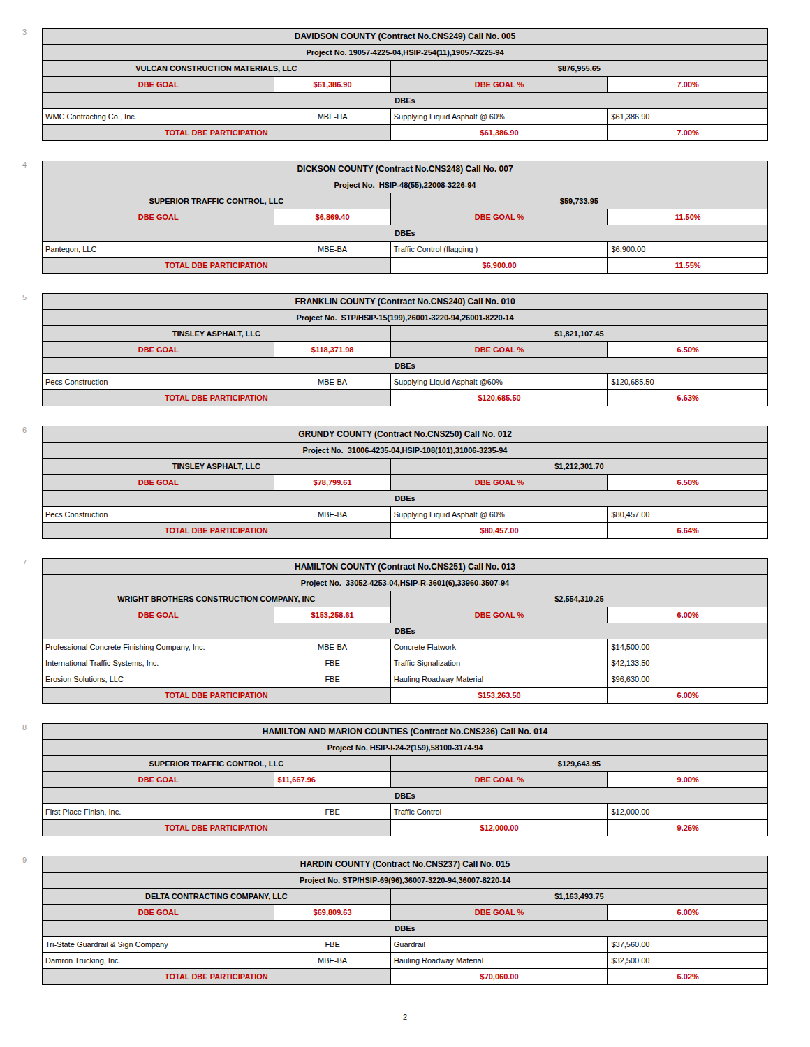3
| DAVIDSON COUNTY (Contract No.CNS249) Call No. 005 |
| Project No. 19057-4225-04,HSIP-254(11),19057-3225-94 |
| VULCAN CONSTRUCTION MATERIALS, LLC | $876,955.65 |
| DBE GOAL | $61,386.90 | DBE GOAL % | 7.00% |
| DBEs |
| WMC Contracting Co., Inc. | MBE-HA | Supplying Liquid Asphalt @ 60% | $61,386.90 |
| TOTAL DBE PARTICIPATION | $61,386.90 | 7.00% |
4
| DICKSON COUNTY (Contract No.CNS248) Call No. 007 |
| Project No. HSIP-48(55),22008-3226-94 |
| SUPERIOR TRAFFIC CONTROL, LLC | $59,733.95 |
| DBE GOAL | $6,869.40 | DBE GOAL % | 11.50% |
| DBEs |
| Pantegon, LLC | MBE-BA | Traffic Control (flagging ) | $6,900.00 |
| TOTAL DBE PARTICIPATION | $6,900.00 | 11.55% |
5
| FRANKLIN COUNTY (Contract No.CNS240) Call No. 010 |
| Project No. STP/HSIP-15(199),26001-3220-94,26001-8220-14 |
| TINSLEY ASPHALT, LLC | $1,821,107.45 |
| DBE GOAL | $118,371.98 | DBE GOAL % | 6.50% |
| DBEs |
| Pecs Construction | MBE-BA | Supplying Liquid Asphalt @60% | $120,685.50 |
| TOTAL DBE PARTICIPATION | $120,685.50 | 6.63% |
6
| GRUNDY COUNTY (Contract No.CNS250) Call No. 012 |
| Project No. 31006-4235-04,HSIP-108(101),31006-3235-94 |
| TINSLEY ASPHALT, LLC | $1,212,301.70 |
| DBE GOAL | $78,799.61 | DBE GOAL % | 6.50% |
| DBEs |
| Pecs Construction | MBE-BA | Supplying Liquid Asphalt @ 60% | $80,457.00 |
| TOTAL DBE PARTICIPATION | $80,457.00 | 6.64% |
7
| HAMILTON COUNTY (Contract No.CNS251) Call No. 013 |
| Project No. 33052-4253-04,HSIP-R-3601(6),33960-3507-94 |
| WRIGHT BROTHERS CONSTRUCTION COMPANY, INC | $2,554,310.25 |
| DBE GOAL | $153,258.61 | DBE GOAL % | 6.00% |
| DBEs |
| Professional Concrete Finishing Company, Inc. | MBE-BA | Concrete Flatwork | $14,500.00 |
| International Traffic Systems, Inc. | FBE | Traffic Signalization | $42,133.50 |
| Erosion Solutions, LLC | FBE | Hauling Roadway Material | $96,630.00 |
| TOTAL DBE PARTICIPATION | $153,263.50 | 6.00% |
8
| HAMILTON AND MARION COUNTIES (Contract No.CNS236) Call No. 014 |
| Project No. HSIP-I-24-2(159),58100-3174-94 |
| SUPERIOR TRAFFIC CONTROL, LLC | $129,643.95 |
| DBE GOAL | $11,667.96 | DBE GOAL % | 9.00% |
| DBEs |
| First Place Finish, Inc. | FBE | Traffic Control | $12,000.00 |
| TOTAL DBE PARTICIPATION | $12,000.00 | 9.26% |
9
| HARDIN COUNTY (Contract No.CNS237) Call No. 015 |
| Project No. STP/HSIP-69(96),36007-3220-94,36007-8220-14 |
| DELTA CONTRACTING COMPANY, LLC | $1,163,493.75 |
| DBE GOAL | $69,809.63 | DBE GOAL % | 6.00% |
| DBEs |
| Tri-State Guardrail & Sign Company | FBE | Guardrail | $37,560.00 |
| Damron Trucking, Inc. | MBE-BA | Hauling Roadway Material | $32,500.00 |
| TOTAL DBE PARTICIPATION | $70,060.00 | 6.02% |
2